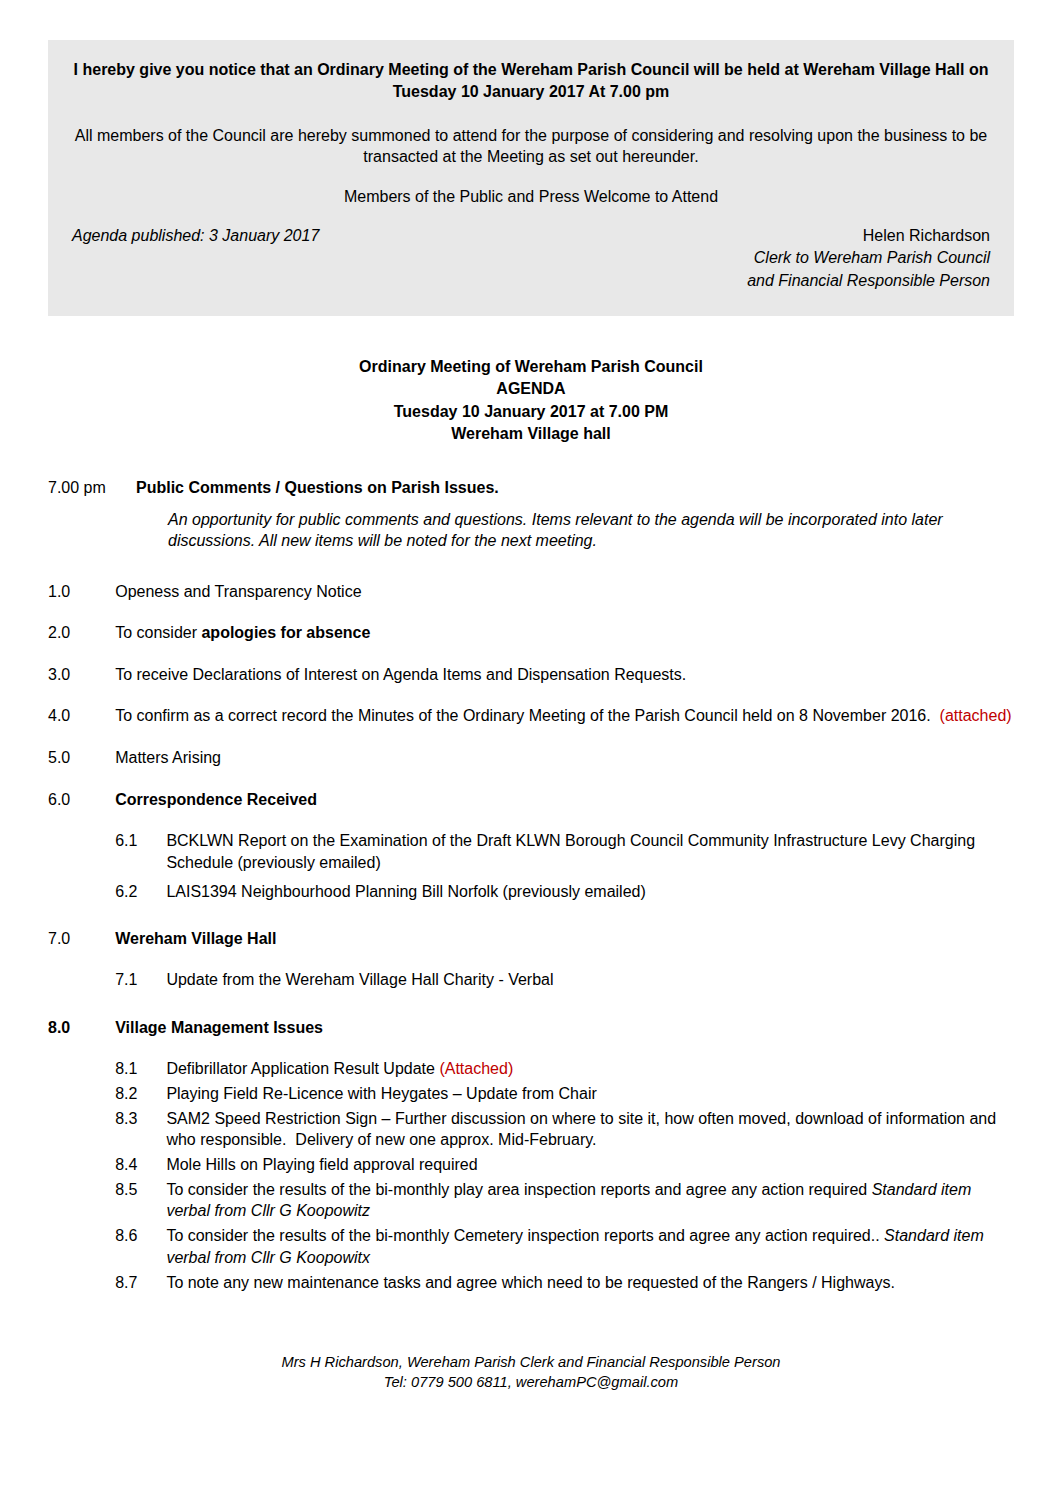I hereby give you notice that an Ordinary Meeting of the Wereham Parish Council will be held at Wereham Village Hall on Tuesday 10 January 2017 At 7.00 pm
All members of the Council are hereby summoned to attend for the purpose of considering and resolving upon the business to be transacted at the Meeting as set out hereunder.
Members of the Public and Press Welcome to Attend
Agenda published: 3 January 2017
Helen Richardson
Clerk to Wereham Parish Council
and Financial Responsible Person
Ordinary Meeting of Wereham Parish Council
AGENDA
Tuesday 10 January 2017 at 7.00 PM
Wereham Village hall
7.00 pm
Public Comments / Questions on Parish Issues.
An opportunity for public comments and questions. Items relevant to the agenda will be incorporated into later discussions. All new items will be noted for the next meeting.
1.0
Openess and Transparency Notice
2.0
To consider apologies for absence
3.0
To receive Declarations of Interest on Agenda Items and Dispensation Requests.
4.0
To confirm as a correct record the Minutes of the Ordinary Meeting of the Parish Council held on 8 November 2016. (attached)
5.0
Matters Arising
6.0
Correspondence Received
6.1
BCKLWN Report on the Examination of the Draft KLWN Borough Council Community Infrastructure Levy Charging Schedule (previously emailed)
6.2
LAIS1394 Neighbourhood Planning Bill Norfolk (previously emailed)
7.0
Wereham Village Hall
7.1
Update from the Wereham Village Hall Charity - Verbal
8.0
Village Management Issues
8.1
Defibrillator Application Result Update (Attached)
8.2
Playing Field Re-Licence with Heygates – Update from Chair
8.3
SAM2 Speed Restriction Sign – Further discussion on where to site it, how often moved, download of information and who responsible. Delivery of new one approx. Mid-February.
8.4
Mole Hills on Playing field approval required
8.5
To consider the results of the bi-monthly play area inspection reports and agree any action required Standard item verbal from Cllr G Koopowitz
8.6
To consider the results of the bi-monthly Cemetery inspection reports and agree any action required.. Standard item verbal from Cllr G Koopowitx
8.7
To note any new maintenance tasks and agree which need to be requested of the Rangers / Highways.
Mrs H Richardson, Wereham Parish Clerk and Financial Responsible Person
Tel: 0779 500 6811, werehamPC@gmail.com